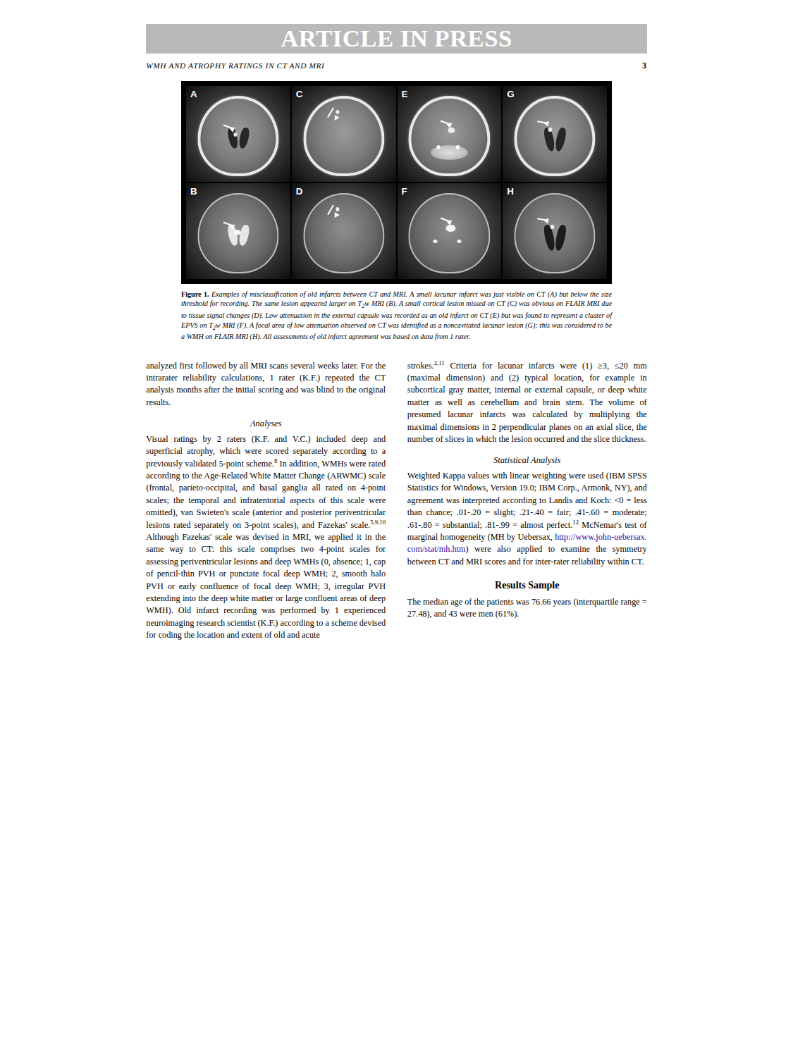ARTICLE IN PRESS
WMH and Atrophy Ratings in CT and MRI 3
A
C
E
G
B
D
F
H
Figure 1. Examples of misclassification of old infarcts between CT and MRI. A small lacunar infarct was just visible on CT (A) but below the size threshold for recording. The same lesion appeared larger on T2w MRI (B). A small cortical lesion missed on CT (C) was obvious on FLAIR MRI due to tissue signal changes (D). Low attenuation in the external capsule was recorded as an old infarct on CT (E) but was found to represent a cluster of EPVS on T2w MRI (F). A focal area of low attenuation observed on CT was identified as a noncavitated lacunar lesion (G); this was considered to be a WMH on FLAIR MRI (H). All assessments of old infarct agreement was based on data from 1 rater.
analyzed first followed by all MRI scans several weeks later. For the intrarater reliability calculations, 1 rater (K.F.) repeated the CT analysis months after the initial scoring and was blind to the original results.
Analyses
Visual ratings by 2 raters (K.F. and V.C.) included deep and superficial atrophy, which were scored separately according to a previously validated 5-point scheme.8 In addition, WMHs were rated according to the Age-Related White Matter Change (ARWMC) scale (frontal, parieto-occipital, and basal ganglia all rated on 4-point scales; the temporal and infratentorial aspects of this scale were omitted), van Swieten's scale (anterior and posterior periventricular lesions rated separately on 3-point scales), and Fazekas' scale.5,9,10 Although Fazekas' scale was devised in MRI, we applied it in the same way to CT: this scale comprises two 4-point scales for assessing periventricular lesions and deep WMHs (0, absence; 1, cap of pencil-thin PVH or punctate focal deep WMH; 2, smooth halo PVH or early confluence of focal deep WMH; 3, irregular PVH extending into the deep white matter or large confluent areas of deep WMH). Old infarct recording was performed by 1 experienced neuroimaging research scientist (K.F.) according to a scheme devised for coding the location and extent of old and acute
strokes.2,11 Criteria for lacunar infarcts were (1) ≥3, ≤20 mm (maximal dimension) and (2) typical location, for example in subcortical gray matter, internal or external capsule, or deep white matter as well as cerebellum and brain stem. The volume of presumed lacunar infarcts was calculated by multiplying the maximal dimensions in 2 perpendicular planes on an axial slice, the number of slices in which the lesion occurred and the slice thickness.
Statistical Analysis
Weighted Kappa values with linear weighting were used (IBM SPSS Statistics for Windows, Version 19.0; IBM Corp., Armonk, NY), and agreement was interpreted according to Landis and Koch: <0 = less than chance; .01-.20 = slight; .21-.40 = fair; .41-.60 = moderate; .61-.80 = substantial; .81-.99 = almost perfect.12 McNemar's test of marginal homogeneity (MH by Uebersax, http://www.john-uebersax.com/stat/mh.htm) were also applied to examine the symmetry between CT and MRI scores and for inter-rater reliability within CT.
Results Sample
The median age of the patients was 76.66 years (interquartile range = 27.48), and 43 were men (61%).